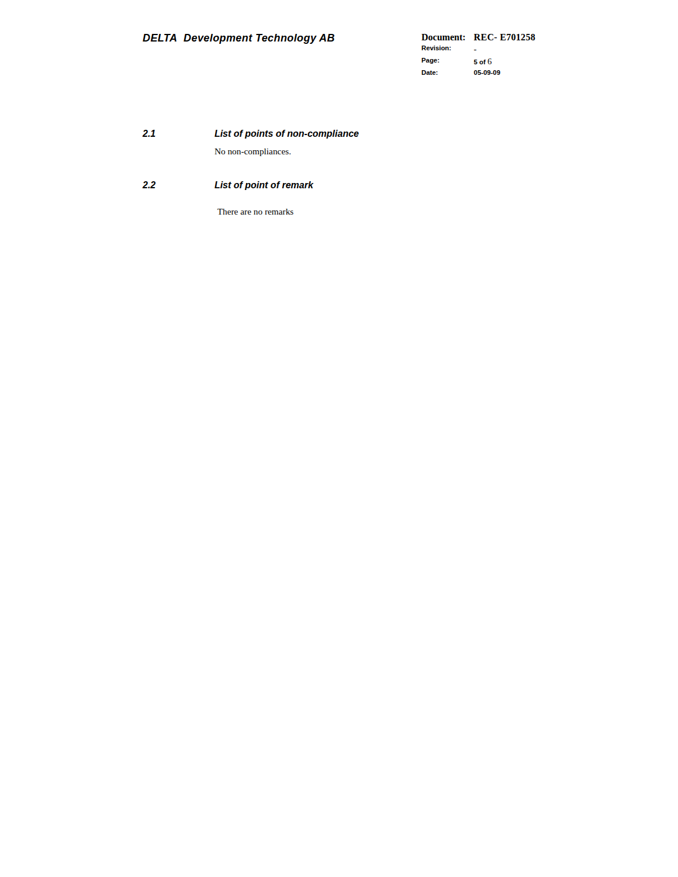DELTA Development Technology AB
| Document: | REC- E701258 |
| Revision: | - |
| Page: | 5 of 6 |
| Date: | 05-09-09 |
2.1 List of points of non-compliance
No non-compliances.
2.2 List of point of remark
There are no remarks